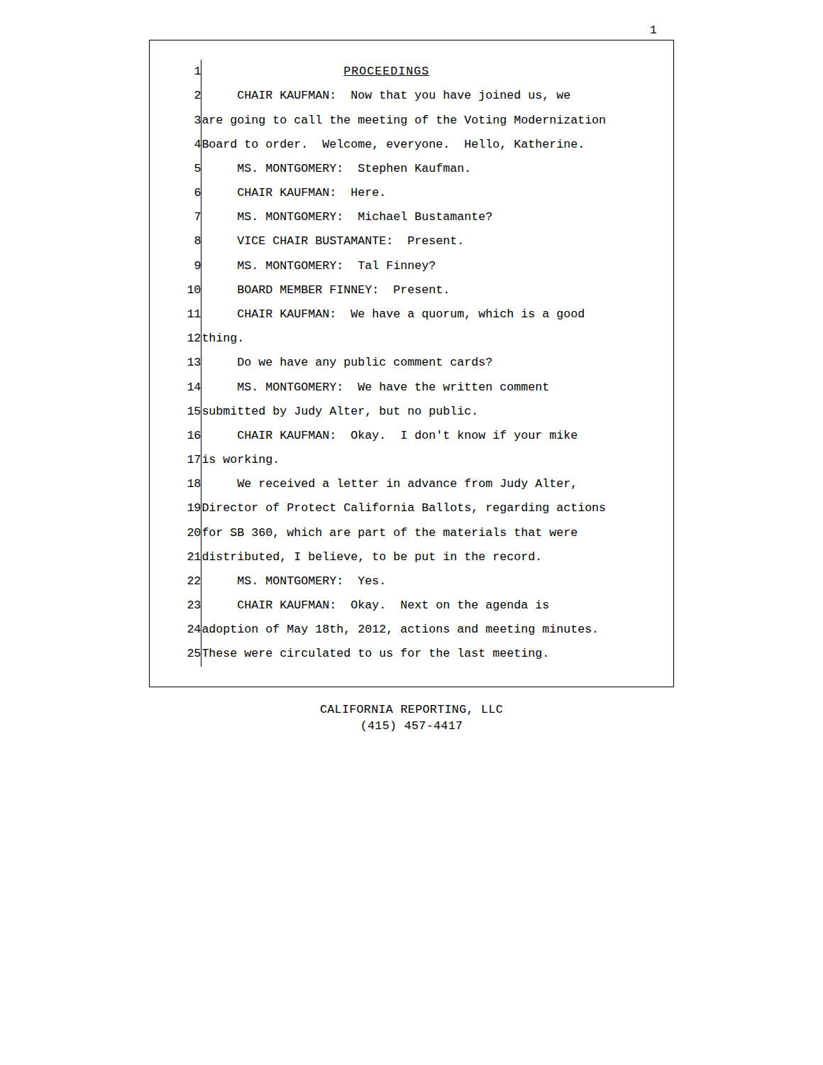1
| 1 | PROCEEDINGS |
| 2 | CHAIR KAUFMAN: Now that you have joined us, we |
| 3 | are going to call the meeting of the Voting Modernization |
| 4 | Board to order. Welcome, everyone. Hello, Katherine. |
| 5 | MS. MONTGOMERY: Stephen Kaufman. |
| 6 | CHAIR KAUFMAN: Here. |
| 7 | MS. MONTGOMERY: Michael Bustamante? |
| 8 | VICE CHAIR BUSTAMANTE: Present. |
| 9 | MS. MONTGOMERY: Tal Finney? |
| 10 | BOARD MEMBER FINNEY: Present. |
| 11 | CHAIR KAUFMAN: We have a quorum, which is a good |
| 12 | thing. |
| 13 | Do we have any public comment cards? |
| 14 | MS. MONTGOMERY: We have the written comment |
| 15 | submitted by Judy Alter, but no public. |
| 16 | CHAIR KAUFMAN: Okay. I don't know if your mike |
| 17 | is working. |
| 18 | We received a letter in advance from Judy Alter, |
| 19 | Director of Protect California Ballots, regarding actions |
| 20 | for SB 360, which are part of the materials that were |
| 21 | distributed, I believe, to be put in the record. |
| 22 | MS. MONTGOMERY: Yes. |
| 23 | CHAIR KAUFMAN: Okay. Next on the agenda is |
| 24 | adoption of May 18th, 2012, actions and meeting minutes. |
| 25 | These were circulated to us for the last meeting. |
CALIFORNIA REPORTING, LLC
(415) 457-4417